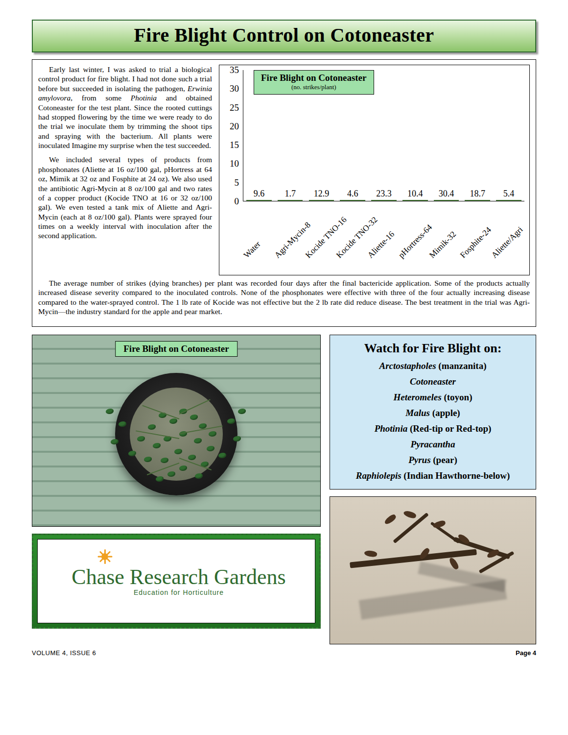Fire Blight Control on Cotoneaster
Early last winter, I was asked to trial a biological control product for fire blight. I had not done such a trial before but succeeded in isolating the pathogen, Erwinia amylovora, from some Photinia and obtained Cotoneaster for the test plant. Since the rooted cuttings had stopped flowering by the time we were ready to do the trial we inoculate them by trimming the shoot tips and spraying with the bacterium. All plants were inoculated Imagine my surprise when the test succeeded.
We included several types of products from phosphonates (Aliette at 16 oz/100 gal, pHortress at 64 oz, Mimik at 32 oz and Fosphite at 24 oz). We also used the antibiotic Agri-Mycin at 8 oz/100 gal and two rates of a copper product (Kocide TNO at 16 or 32 oz/100 gal). We even tested a tank mix of Aliette and Agri-Mycin (each at 8 oz/100 gal). Plants were sprayed four times on a weekly interval with inoculation after the second application.
Fire Blight on Cotoneaster (no. strikes/plant)
35 30 25 20 15 10 5 0
9.6
1.7
12.9
4.6
23.3
10.4
30.4
18.7
5.4
Water
Agri-Mycin-8
Kocide TNO-16
Kocide TNO-32
Aliette-16
pHortress-64
Mimik-32
Fosphite-24
Aliette/Agri
The average number of strikes (dying branches) per plant was recorded four days after the final bactericide application. Some of the products actually increased disease severity compared to the inoculated controls. None of the phosphonates were effective with three of the four actually increasing disease compared to the water-sprayed control. The 1 lb rate of Kocide was not effective but the 2 lb rate did reduce disease. The best treatment in the trial was Agri-Mycin—the industry standard for the apple and pear market.
Fire Blight on Cotoneaster
Chase Research Gardens Education for Horticulture
Watch for Fire Blight on:
Arctostapholes (manzanita)
Cotoneaster
Heteromeles (toyon)
Malus (apple)
Photinia (Red-tip or Red-top)
Pyracantha
Pyrus (pear)
Raphiolepis (Indian Hawthorne-below)
VOLUME 4, ISSUE 6
Page 4